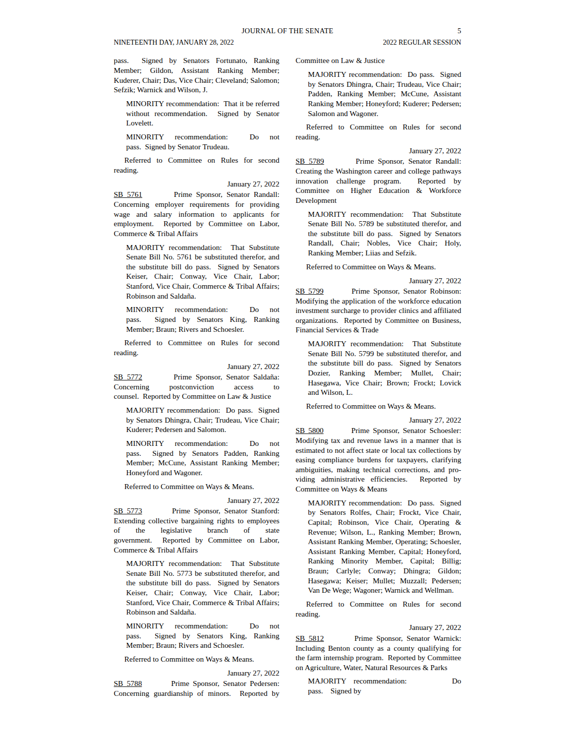JOURNAL OF THE SENATE
5
NINETEENTH DAY, JANUARY 28, 2022 2022 REGULAR SESSION
pass. Signed by Senators Fortunato, Ranking Member; Gildon, Assistant Ranking Member; Kuderer, Chair; Das, Vice Chair; Cleveland; Salomon; Sefzik; Warnick and Wilson, J.
MINORITY recommendation: That it be referred without recommendation. Signed by Senator Lovelett.
MINORITY recommendation: Do not pass. Signed by Senator Trudeau.
Referred to Committee on Rules for second reading.
January 27, 2022
SB 5761 Prime Sponsor, Senator Randall: Concerning employer requirements for providing wage and salary information to applicants for employment. Reported by Committee on Labor, Commerce & Tribal Affairs
MAJORITY recommendation: That Substitute Senate Bill No. 5761 be substituted therefor, and the substitute bill do pass. Signed by Senators Keiser, Chair; Conway, Vice Chair, Labor; Stanford, Vice Chair, Commerce & Tribal Affairs; Robinson and Saldaña.
MINORITY recommendation: Do not pass. Signed by Senators King, Ranking Member; Braun; Rivers and Schoesler.
Referred to Committee on Rules for second reading.
January 27, 2022
SB 5772 Prime Sponsor, Senator Saldaña: Concerning postconviction access to counsel. Reported by Committee on Law & Justice
MAJORITY recommendation: Do pass. Signed by Senators Dhingra, Chair; Trudeau, Vice Chair; Kuderer; Pedersen and Salomon.
MINORITY recommendation: Do not pass. Signed by Senators Padden, Ranking Member; McCune, Assistant Ranking Member; Honeyford and Wagoner.
Referred to Committee on Ways & Means.
January 27, 2022
SB 5773 Prime Sponsor, Senator Stanford: Extending collective bargaining rights to employees of the legislative branch of state government. Reported by Committee on Labor, Commerce & Tribal Affairs
MAJORITY recommendation: That Substitute Senate Bill No. 5773 be substituted therefor, and the substitute bill do pass. Signed by Senators Keiser, Chair; Conway, Vice Chair, Labor; Stanford, Vice Chair, Commerce & Tribal Affairs; Robinson and Saldaña.
MINORITY recommendation: Do not pass. Signed by Senators King, Ranking Member; Braun; Rivers and Schoesler.
Referred to Committee on Ways & Means.
January 27, 2022
SB 5788 Prime Sponsor, Senator Pedersen: Concerning guardianship of minors. Reported by Committee on Law & Justice
MAJORITY recommendation: Do pass. Signed by Senators Dhingra, Chair; Trudeau, Vice Chair; Padden, Ranking Member; McCune, Assistant Ranking Member; Honeyford; Kuderer; Pedersen; Salomon and Wagoner.
Referred to Committee on Rules for second reading.
January 27, 2022
SB 5789 Prime Sponsor, Senator Randall: Creating the Washington career and college pathways innovation challenge program. Reported by Committee on Higher Education & Workforce Development
MAJORITY recommendation: That Substitute Senate Bill No. 5789 be substituted therefor, and the substitute bill do pass. Signed by Senators Randall, Chair; Nobles, Vice Chair; Holy, Ranking Member; Liias and Sefzik.
Referred to Committee on Ways & Means.
January 27, 2022
SB 5799 Prime Sponsor, Senator Robinson: Modifying the application of the workforce education investment surcharge to provider clinics and affiliated organizations. Reported by Committee on Business, Financial Services & Trade
MAJORITY recommendation: That Substitute Senate Bill No. 5799 be substituted therefor, and the substitute bill do pass. Signed by Senators Dozier, Ranking Member; Mullet, Chair; Hasegawa, Vice Chair; Brown; Frockt; Lovick and Wilson, L.
Referred to Committee on Ways & Means.
January 27, 2022
SB 5800 Prime Sponsor, Senator Schoesler: Modifying tax and revenue laws in a manner that is estimated to not affect state or local tax collections by easing compliance burdens for taxpayers, clarifying ambiguities, making technical corrections, and providing administrative efficiencies. Reported by Committee on Ways & Means
MAJORITY recommendation: Do pass. Signed by Senators Rolfes, Chair; Frockt, Vice Chair, Capital; Robinson, Vice Chair, Operating & Revenue; Wilson, L., Ranking Member; Brown, Assistant Ranking Member, Operating; Schoesler, Assistant Ranking Member, Capital; Honeyford, Ranking Minority Member, Capital; Billig; Braun; Carlyle; Conway; Dhingra; Gildon; Hasegawa; Keiser; Mullet; Muzzall; Pedersen; Van De Wege; Wagoner; Warnick and Wellman.
Referred to Committee on Rules for second reading.
January 27, 2022
SB 5812 Prime Sponsor, Senator Warnick: Including Benton county as a county qualifying for the farm internship program. Reported by Committee on Agriculture, Water, Natural Resources & Parks
MAJORITY recommendation: Do pass. Signed by